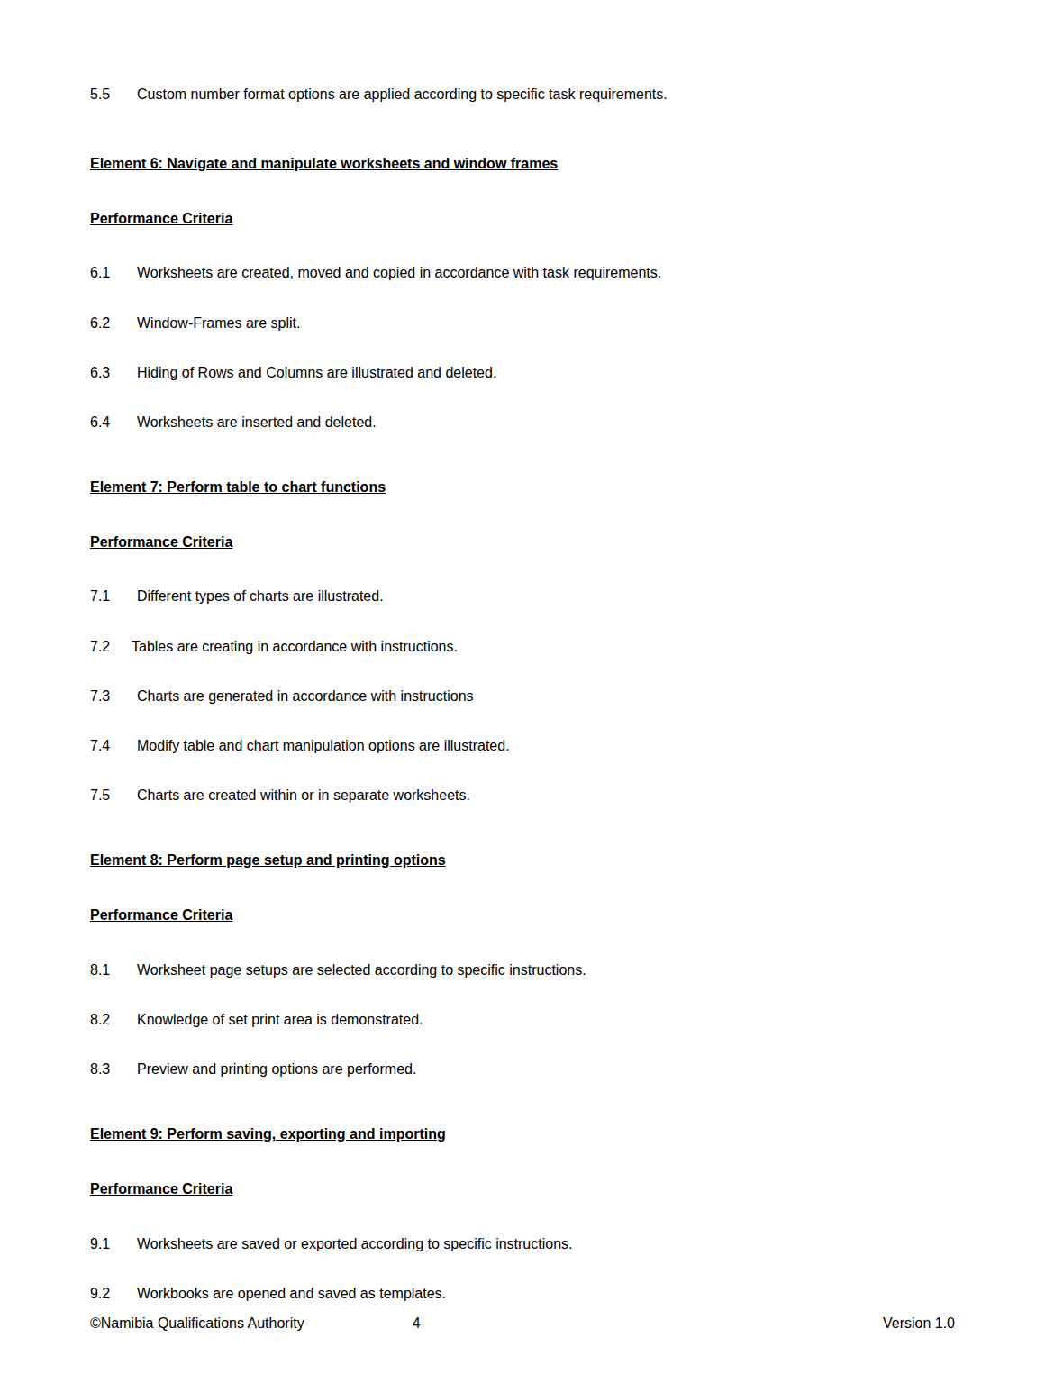5.5 Custom number format options are applied according to specific task requirements.
Element 6: Navigate and manipulate worksheets and window frames
Performance Criteria
6.1 Worksheets are created, moved and copied in accordance with task requirements.
6.2 Window-Frames are split.
6.3 Hiding of Rows and Columns are illustrated and deleted.
6.4 Worksheets are inserted and deleted.
Element 7: Perform table to chart functions
Performance Criteria
7.1 Different types of charts are illustrated.
7.2 Tables are creating in accordance with instructions.
7.3 Charts are generated in accordance with instructions
7.4 Modify table and chart manipulation options are illustrated.
7.5 Charts are created within or in separate worksheets.
Element 8: Perform page setup and printing options
Performance Criteria
8.1 Worksheet page setups are selected according to specific instructions.
8.2 Knowledge of set print area is demonstrated.
8.3 Preview and printing options are performed.
Element 9: Perform saving, exporting and importing
Performance Criteria
9.1 Worksheets are saved or exported according to specific instructions.
9.2 Workbooks are opened and saved as templates.
©Namibia Qualifications Authority 4 Version 1.0